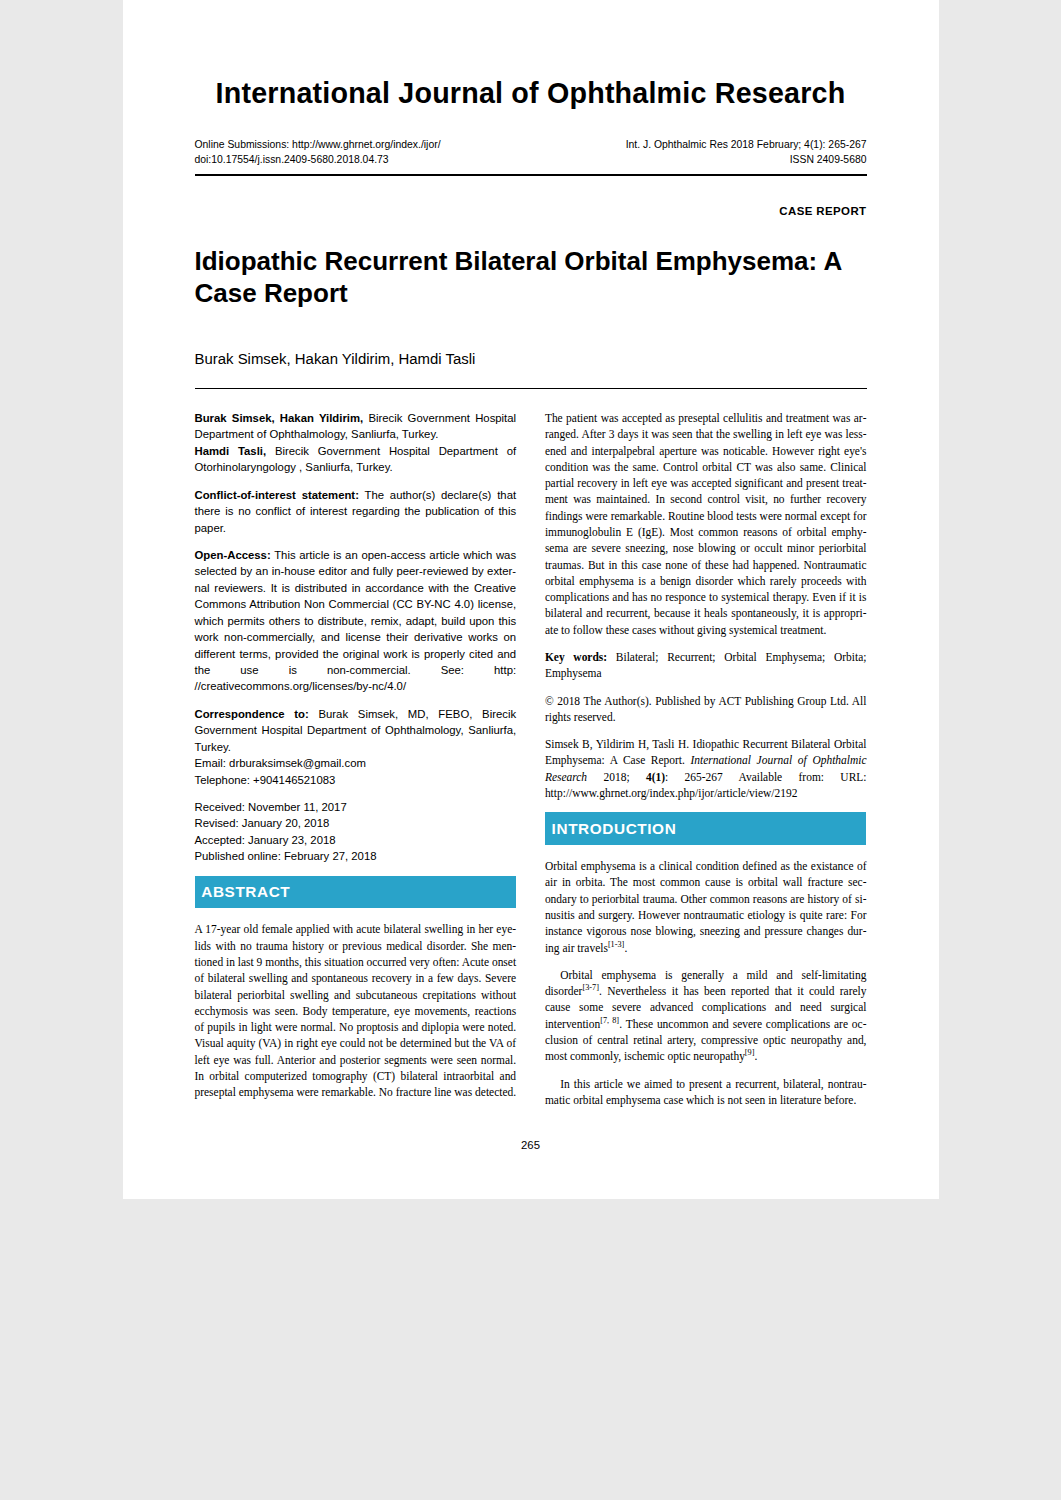International Journal of Ophthalmic Research
Online Submissions: http://www.ghrnet.org/index./ijor/
doi:10.17554/j.issn.2409-5680.2018.04.73
Int. J. Ophthalmic Res 2018 February; 4(1): 265-267
ISSN 2409-5680
CASE REPORT
Idiopathic Recurrent Bilateral Orbital Emphysema: A Case Report
Burak Simsek, Hakan Yildirim, Hamdi Tasli
Burak Simsek, Hakan Yildirim, Birecik Government Hospital Department of Ophthalmology, Sanliurfa, Turkey.
Hamdi Tasli, Birecik Government Hospital Department of Otorhinolaryngology , Sanliurfa, Turkey.
Conflict-of-interest statement: The author(s) declare(s) that there is no conflict of interest regarding the publication of this paper.
Open-Access: This article is an open-access article which was selected by an in-house editor and fully peer-reviewed by external reviewers. It is distributed in accordance with the Creative Commons Attribution Non Commercial (CC BY-NC 4.0) license, which permits others to distribute, remix, adapt, build upon this work non-commercially, and license their derivative works on different terms, provided the original work is properly cited and the use is non-commercial. See: http: //creativecommons.org/licenses/by-nc/4.0/
Correspondence to: Burak Simsek, MD, FEBO, Birecik Government Hospital Department of Ophthalmology, Sanliurfa, Turkey.
Email: drburaksimsek@gmail.com
Telephone: +904146521083
Received: November 11, 2017
Revised: January 20, 2018
Accepted: January 23, 2018
Published online: February 27, 2018
ABSTRACT
A 17-year old female applied with acute bilateral swelling in her eyelids with no trauma history or previous medical disorder. She mentioned in last 9 months, this situation occurred very often: Acute onset of bilateral swelling and spontaneous recovery in a few days. Severe bilateral periorbital swelling and subcutaneous crepitations without ecchymosis was seen. Body temperature, eye movements, reactions of pupils in light were normal. No proptosis and diplopia were noted. Visual aquity (VA) in right eye could not be determined but the VA of left eye was full. Anterior and posterior segments were seen normal. In orbital computerized tomography (CT) bilateral intraorbital and preseptal emphysema were remarkable. No fracture line was detected. The patient was accepted as preseptal cellulitis and treatment was arranged. After 3 days it was seen that the swelling in left eye was lessened and interpalpebral aperture was noticable. However right eye's condition was the same. Control orbital CT was also same. Clinical partial recovery in left eye was accepted significant and present treatment was maintained. In second control visit, no further recovery findings were remarkable. Routine blood tests were normal except for immunoglobulin E (IgE). Most common reasons of orbital emphysema are severe sneezing, nose blowing or occult minor periorbital traumas. But in this case none of these had happened. Nontraumatic orbital emphysema is a benign disorder which rarely proceeds with complications and has no responce to systemical therapy. Even if it is bilateral and recurrent, because it heals spontaneously, it is appropriate to follow these cases without giving systemical treatment.
Key words: Bilateral; Recurrent; Orbital Emphysema; Orbita; Emphysema
© 2018 The Author(s). Published by ACT Publishing Group Ltd. All rights reserved.
Simsek B, Yildirim H, Tasli H. Idiopathic Recurrent Bilateral Orbital Emphysema: A Case Report. International Journal of Ophthalmic Research 2018; 4(1): 265-267 Available from: URL: http://www.ghrnet.org/index.php/ijor/article/view/2192
INTRODUCTION
Orbital emphysema is a clinical condition defined as the existance of air in orbita. The most common cause is orbital wall fracture secondary to periorbital trauma. Other common reasons are history of sinusitis and surgery. However nontraumatic etiology is quite rare: For instance vigorous nose blowing, sneezing and pressure changes during air travels[1-3].
Orbital emphysema is generally a mild and self-limitating disorder[3-7]. Nevertheless it has been reported that it could rarely cause some severe advanced complications and need surgical intervention[7, 8]. These uncommon and severe complications are occlusion of central retinal artery, compressive optic neuropathy and, most commonly, ischemic optic neuropathy[9].
In this article we aimed to present a recurrent, bilateral, nontraumatic orbital emphysema case which is not seen in literature before.
265